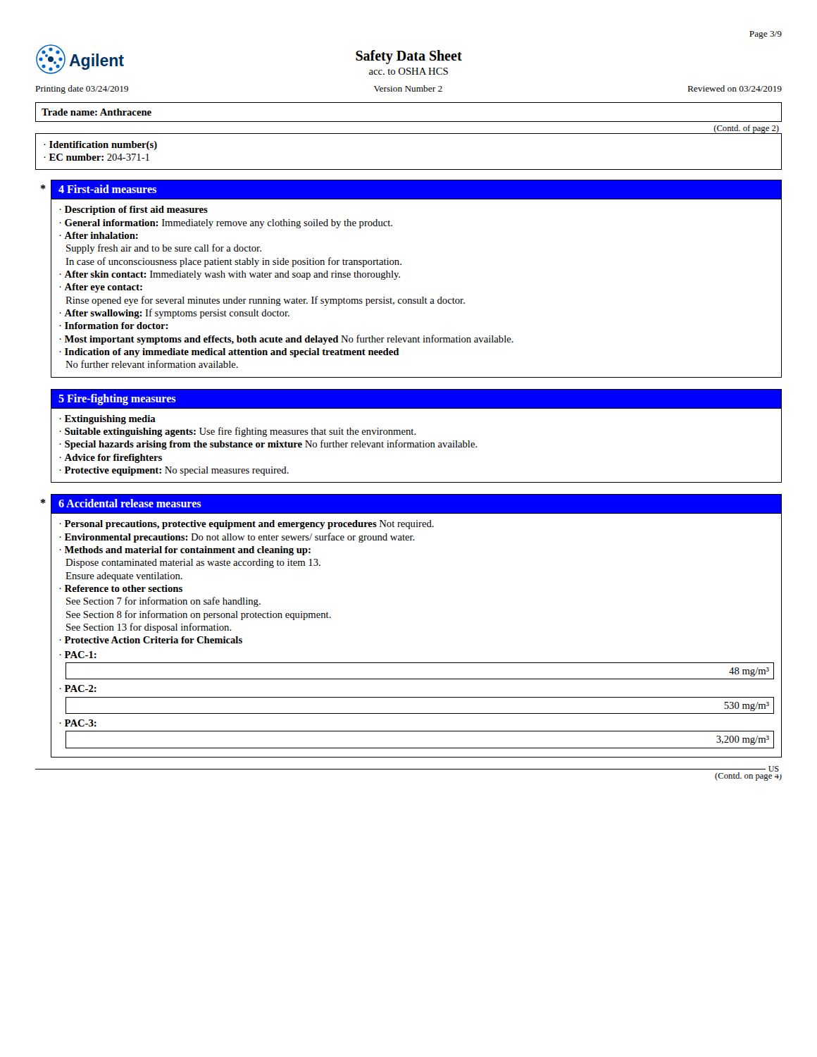Page 3/9
Agilent
Safety Data Sheet
acc. to OSHA HCS
Printing date 03/24/2019 Version Number 2 Reviewed on 03/24/2019
Trade name: Anthracene
(Contd. of page 2)
· Identification number(s)
· EC number: 204-371-1
*
4 First-aid measures
· Description of first aid measures
· General information: Immediately remove any clothing soiled by the product.
· After inhalation:
Supply fresh air and to be sure call for a doctor.
In case of unconsciousness place patient stably in side position for transportation.
· After skin contact: Immediately wash with water and soap and rinse thoroughly.
· After eye contact:
Rinse opened eye for several minutes under running water. If symptoms persist, consult a doctor.
· After swallowing: If symptoms persist consult doctor.
· Information for doctor:
· Most important symptoms and effects, both acute and delayed No further relevant information available.
· Indication of any immediate medical attention and special treatment needed
No further relevant information available.
5 Fire-fighting measures
· Extinguishing media
· Suitable extinguishing agents: Use fire fighting measures that suit the environment.
· Special hazards arising from the substance or mixture No further relevant information available.
· Advice for firefighters
· Protective equipment: No special measures required.
*
6 Accidental release measures
· Personal precautions, protective equipment and emergency procedures Not required.
· Environmental precautions: Do not allow to enter sewers/ surface or ground water.
· Methods and material for containment and cleaning up:
Dispose contaminated material as waste according to item 13.
Ensure adequate ventilation.
· Reference to other sections
See Section 7 for information on safe handling.
See Section 8 for information on personal protection equipment.
See Section 13 for disposal information.
· Protective Action Criteria for Chemicals
· PAC-1:
48 mg/m³
· PAC-2:
530 mg/m³
· PAC-3:
3,200 mg/m³
US
(Contd. on page 4)